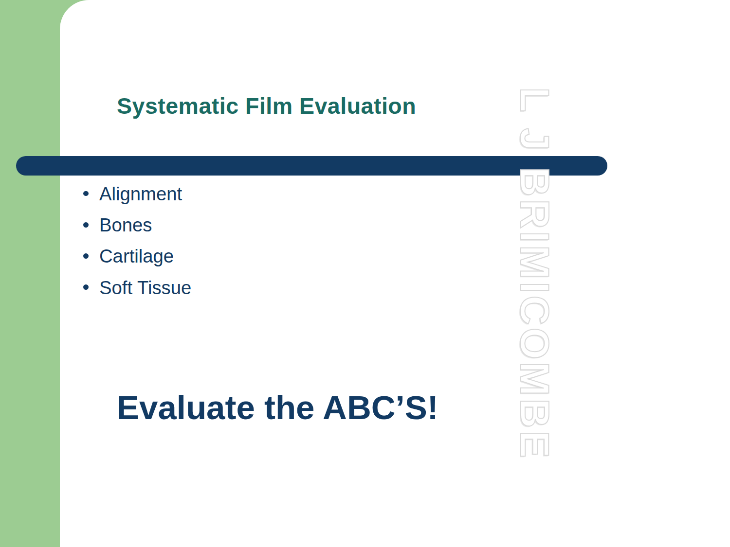Systematic Film Evaluation
Alignment
Bones
Cartilage
Soft Tissue
Evaluate the ABC’S!
L J BRIMICOMBE